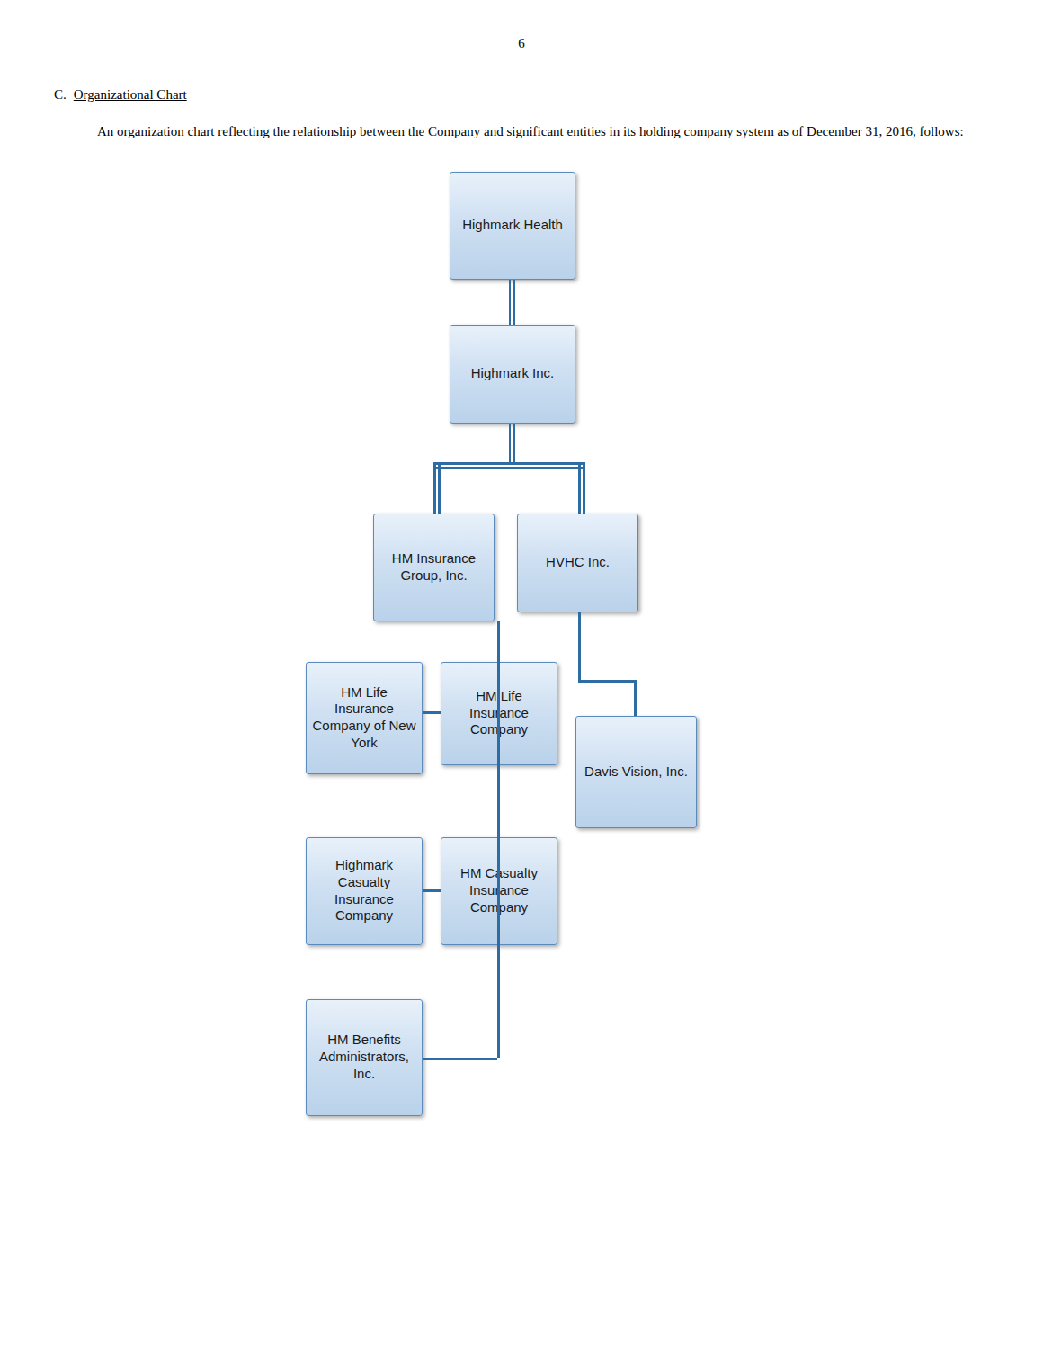6
C. Organizational Chart
An organization chart reflecting the relationship between the Company and significant entities in its holding company system as of December 31, 2016, follows:
Highmark Health
Highmark Inc.
HM Insurance
Group, Inc.
HVHC Inc.
HM Life Insurance
Company of New
York
HM Life Insurance
Company
Davis Vision, Inc.
Highmark Casualty
Insurance
Company
HM Casualty
Insurance
Company
HM Benefits
Administrators,
Inc.